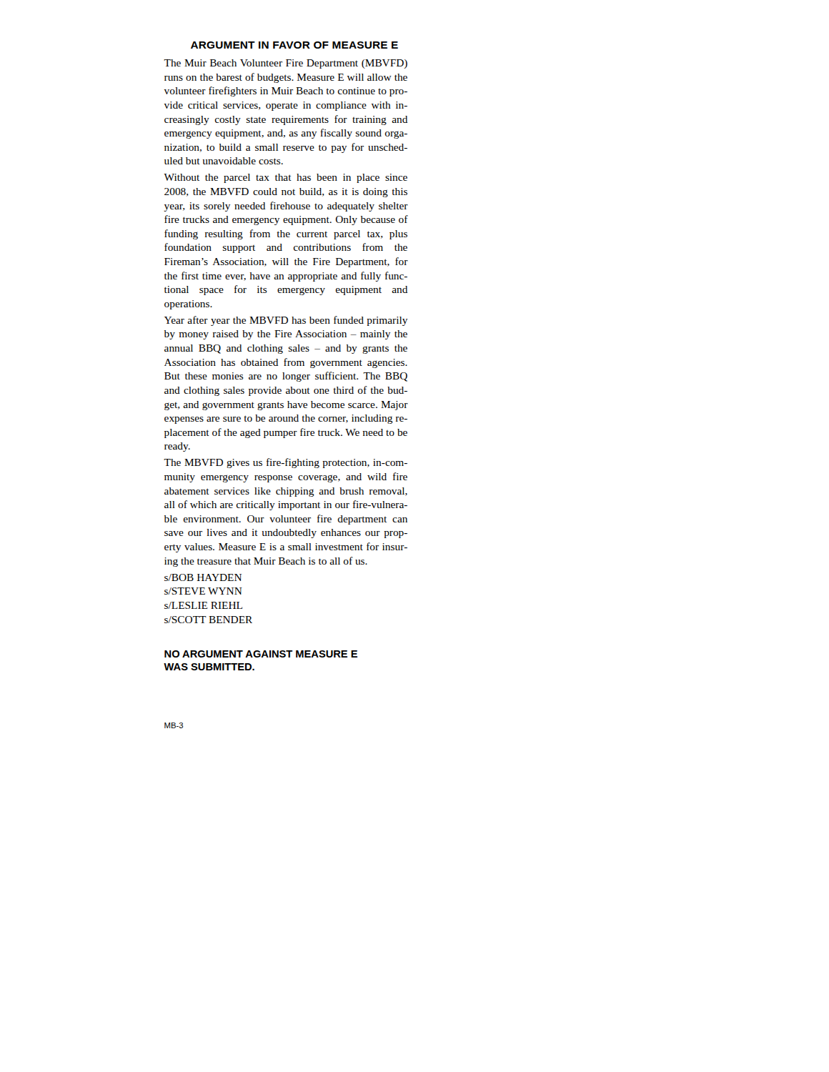ARGUMENT IN FAVOR OF MEASURE E
The Muir Beach Volunteer Fire Department (MBVFD) runs on the barest of budgets. Measure E will allow the volunteer firefighters in Muir Beach to continue to provide critical services, operate in compliance with increasingly costly state requirements for training and emergency equipment, and, as any fiscally sound organization, to build a small reserve to pay for unscheduled but unavoidable costs.
Without the parcel tax that has been in place since 2008, the MBVFD could not build, as it is doing this year, its sorely needed firehouse to adequately shelter fire trucks and emergency equipment. Only because of funding resulting from the current parcel tax, plus foundation support and contributions from the Fireman’s Association, will the Fire Department, for the first time ever, have an appropriate and fully functional space for its emergency equipment and operations.
Year after year the MBVFD has been funded primarily by money raised by the Fire Association – mainly the annual BBQ and clothing sales – and by grants the Association has obtained from government agencies. But these monies are no longer sufficient. The BBQ and clothing sales provide about one third of the budget, and government grants have become scarce. Major expenses are sure to be around the corner, including replacement of the aged pumper fire truck. We need to be ready.
The MBVFD gives us fire-fighting protection, in-community emergency response coverage, and wild fire abatement services like chipping and brush removal, all of which are critically important in our fire-vulnerable environment. Our volunteer fire department can save our lives and it undoubtedly enhances our property values. Measure E is a small investment for insuring the treasure that Muir Beach is to all of us.
s/BOB HAYDEN
s/STEVE WYNN
s/LESLIE RIEHL
s/SCOTT BENDER
NO ARGUMENT AGAINST MEASURE E
WAS SUBMITTED.
MB-3